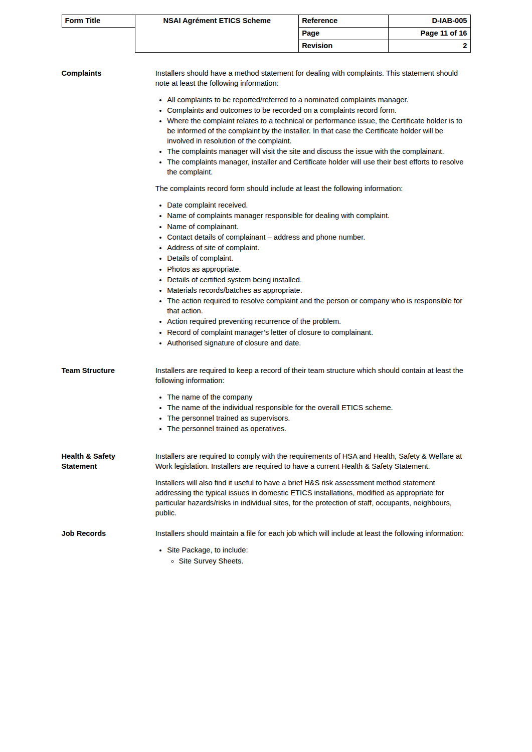| Form Title | NSAI Agrément ETICS Scheme | Reference | D-IAB-005 |
| | Page | Page 11 of 16 |
| | Revision | 2 |
Complaints
Installers should have a method statement for dealing with complaints. This statement should note at least the following information:
All complaints to be reported/referred to a nominated complaints manager.
Complaints and outcomes to be recorded on a complaints record form.
Where the complaint relates to a technical or performance issue, the Certificate holder is to be informed of the complaint by the installer. In that case the Certificate holder will be involved in resolution of the complaint.
The complaints manager will visit the site and discuss the issue with the complainant.
The complaints manager, installer and Certificate holder will use their best efforts to resolve the complaint.
The complaints record form should include at least the following information:
Date complaint received.
Name of complaints manager responsible for dealing with complaint.
Name of complainant.
Contact details of complainant – address and phone number.
Address of site of complaint.
Details of complaint.
Photos as appropriate.
Details of certified system being installed.
Materials records/batches as appropriate.
The action required to resolve complaint and the person or company who is responsible for that action.
Action required preventing recurrence of the problem.
Record of complaint manager’s letter of closure to complainant.
Authorised signature of closure and date.
Team Structure
Installers are required to keep a record of their team structure which should contain at least the following information:
The name of the company
The name of the individual responsible for the overall ETICS scheme.
The personnel trained as supervisors.
The personnel trained as operatives.
Health & Safety Statement
Installers are required to comply with the requirements of HSA and Health, Safety & Welfare at Work legislation. Installers are required to have a current Health & Safety Statement.
Installers will also find it useful to have a brief H&S risk assessment method statement addressing the typical issues in domestic ETICS installations, modified as appropriate for particular hazards/risks in individual sites, for the protection of staff, occupants, neighbours, public.
Job Records
Installers should maintain a file for each job which will include at least the following information:
Site Package, to include:
Site Survey Sheets.